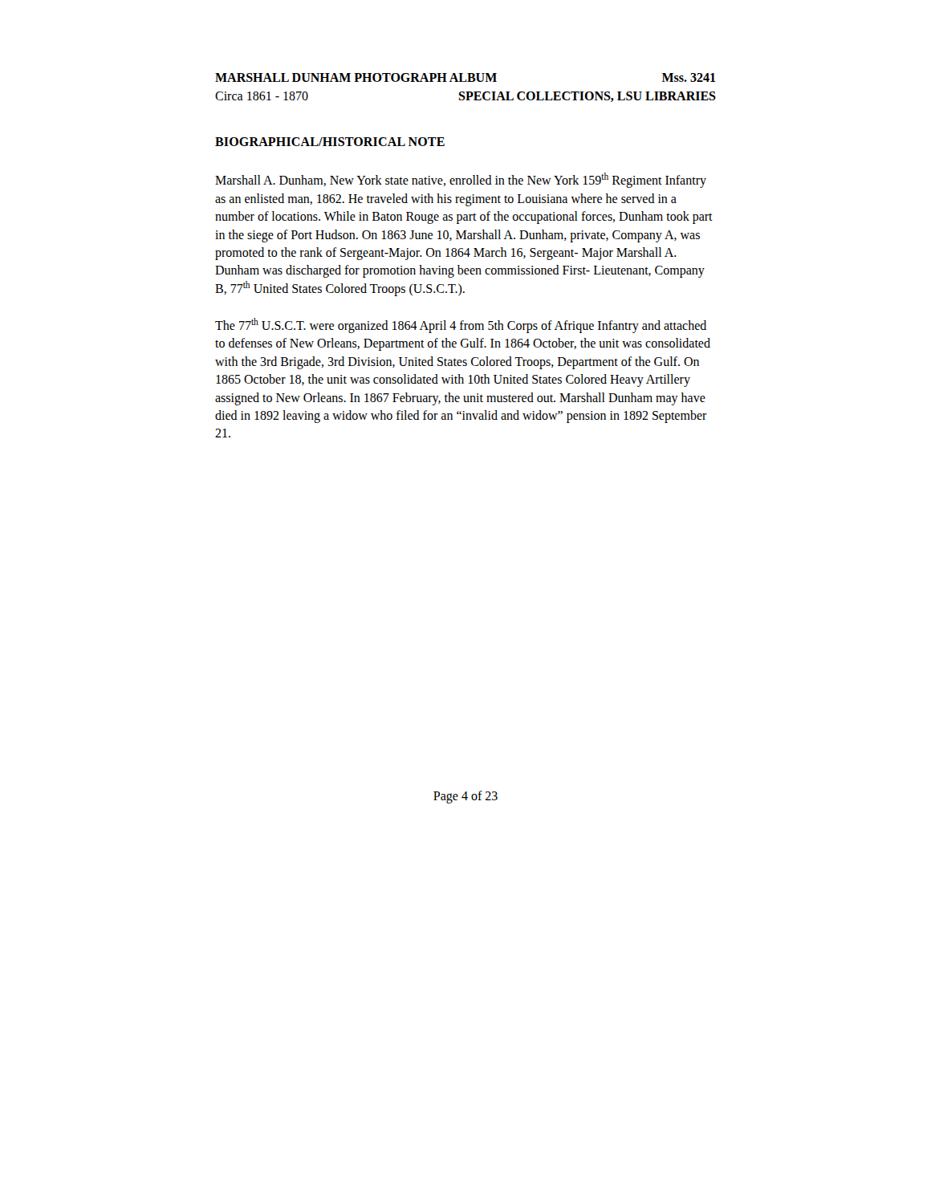MARSHALL DUNHAM PHOTOGRAPH ALBUM Mss. 3241
Circa 1861 - 1870 SPECIAL COLLECTIONS, LSU LIBRARIES
BIOGRAPHICAL/HISTORICAL NOTE
Marshall A. Dunham, New York state native, enrolled in the New York 159th Regiment Infantry as an enlisted man, 1862. He traveled with his regiment to Louisiana where he served in a number of locations. While in Baton Rouge as part of the occupational forces, Dunham took part in the siege of Port Hudson. On 1863 June 10, Marshall A. Dunham, private, Company A, was promoted to the rank of Sergeant-Major. On 1864 March 16, Sergeant- Major Marshall A. Dunham was discharged for promotion having been commissioned First- Lieutenant, Company B, 77th United States Colored Troops (U.S.C.T.).
The 77th U.S.C.T. were organized 1864 April 4 from 5th Corps of Afrique Infantry and attached to defenses of New Orleans, Department of the Gulf. In 1864 October, the unit was consolidated with the 3rd Brigade, 3rd Division, United States Colored Troops, Department of the Gulf. On 1865 October 18, the unit was consolidated with 10th United States Colored Heavy Artillery assigned to New Orleans. In 1867 February, the unit mustered out. Marshall Dunham may have died in 1892 leaving a widow who filed for an “invalid and widow” pension in 1892 September 21.
Page 4 of 23